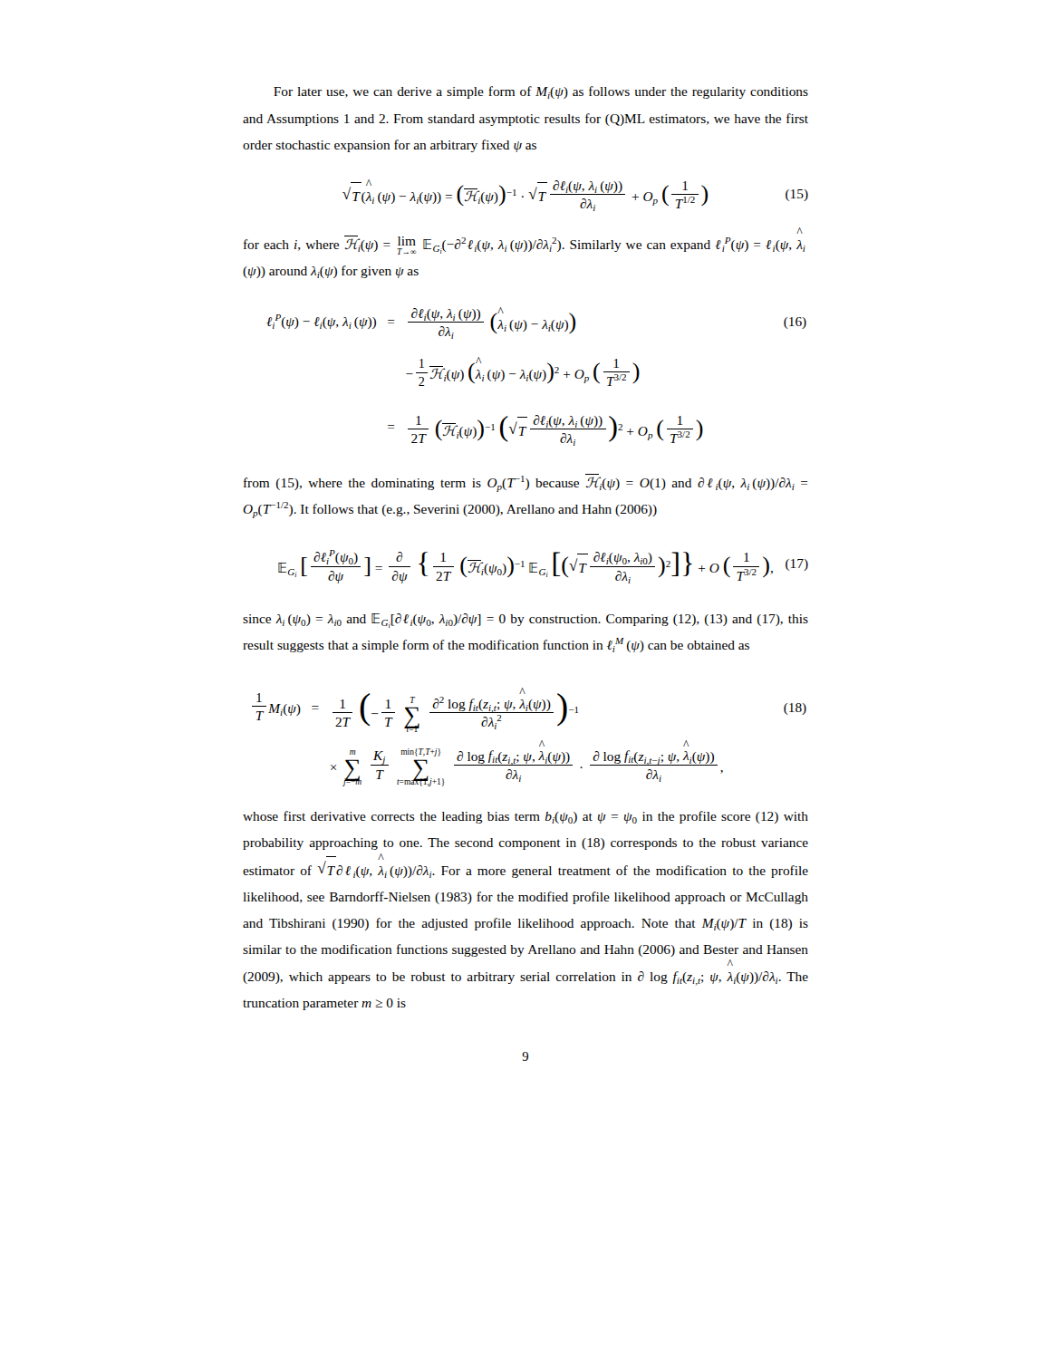For later use, we can derive a simple form of Mi(ψ) as follows under the regularity conditions and Assumptions 1 and 2. From standard asymptotic results for (Q)ML estimators, we have the first order stochastic expansion for an arbitrary fixed ψ as
T(^λi (ψ) − λi(ψ)) = (ℋi(ψ))−1 · T∂ℓi(ψ, λi (ψ))∂λi + Op (1 T1/2)
(15)
for each i, where ℋi(ψ) = lim T→∞ 𝔼Gi(−∂2ℓi(ψ, λi (ψ))/∂λi2). Similarly we can expand ℓiP(ψ) = ℓi(ψ, ^λi (ψ)) around λi(ψ) for given ψ as
| ℓ i P ( ψ ) − ℓ i ( ψ , λ i ( ψ )) | = | ∂ ℓ i ( ψ , λ i ( ψ )) ∂ λ i ( ^ λ i ( ψ ) − λ i ( ψ ) ) | (16) |
| | | − 1 2 ℋ i ( ψ ) ( ^ λ i ( ψ ) − λ i ( ψ ) ) 2 + O p ( 1 T 3/2 ) | |
| | = | 1 2 T ( ℋ i ( ψ ) ) −1 ( T ∂ ℓ i ( ψ , λ i ( ψ )) ∂ λ i ) 2 + O p ( 1 T 3/2 ) | |
from (15), where the dominating term is Op(T−1) because ℋi(ψ) = O(1) and ∂ℓi(ψ, λi (ψ))/∂λi = Op(T−1/2). It follows that (e.g., Severini (2000), Arellano and Hahn (2006))
𝔼Gi [∂ℓiP(ψ0)∂ψ] = ∂∂ψ {12T (ℋi(ψ0))−1 𝔼Gi [(T∂ℓi(ψ0, λi0)∂λi)2]} + O (1 T3/2),
(17)
since λi (ψ0) = λi0 and 𝔼Gi[∂ℓi(ψ0, λi0)/∂ψ] = 0 by construction. Comparing (12), (13) and (17), this result suggests that a simple form of the modification function in ℓiM (ψ) can be obtained as
| 1 T M i ( ψ ) | = | 1 2 T ( − 1 T T ∑ t =1 ∂ 2 log f it ( z i , t ; ψ , ^ λ i ( ψ )) ∂ λ i 2 ) −1 | (18) |
| | | × m ∑ j =− m K j T min{ T , T + j } ∑ t =max{1, j +1} ∂ log f it ( z i , t ; ψ , ^ λ i ( ψ )) ∂ λ i · ∂ log f it ( z i , t − j ; ψ , ^ λ i ( ψ )) ∂ λ i , | |
whose first derivative corrects the leading bias term bi(ψ0) at ψ = ψ0 in the profile score (12) with probability approaching to one. The second component in (18) corresponds to the robust variance estimator of T∂ℓi(ψ, ^λi (ψ))/∂λi. For a more general treatment of the modification to the profile likelihood, see Barndorff-Nielsen (1983) for the modified profile likelihood approach or McCullagh and Tibshirani (1990) for the adjusted profile likelihood approach. Note that Mi(ψ)/T in (18) is similar to the modification functions suggested by Arellano and Hahn (2006) and Bester and Hansen (2009), which appears to be robust to arbitrary serial correlation in ∂ log fit(zi,t; ψ, ^λi(ψ))/∂λi. The truncation parameter m ≥ 0 is
9